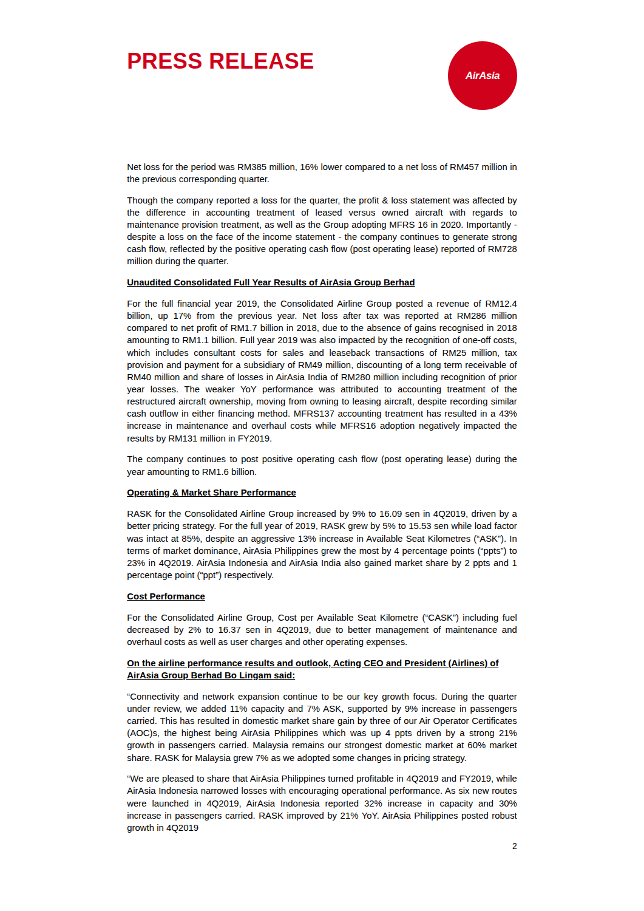PRESS RELEASE
AirAsia
Net loss for the period was RM385 million, 16% lower compared to a net loss of RM457 million in the previous corresponding quarter.
Though the company reported a loss for the quarter, the profit & loss statement was affected by the difference in accounting treatment of leased versus owned aircraft with regards to maintenance provision treatment, as well as the Group adopting MFRS 16 in 2020. Importantly - despite a loss on the face of the income statement - the company continues to generate strong cash flow, reflected by the positive operating cash flow (post operating lease) reported of RM728 million during the quarter.
Unaudited Consolidated Full Year Results of AirAsia Group Berhad
For the full financial year 2019, the Consolidated Airline Group posted a revenue of RM12.4 billion, up 17% from the previous year. Net loss after tax was reported at RM286 million compared to net profit of RM1.7 billion in 2018, due to the absence of gains recognised in 2018 amounting to RM1.1 billion. Full year 2019 was also impacted by the recognition of one-off costs, which includes consultant costs for sales and leaseback transactions of RM25 million, tax provision and payment for a subsidiary of RM49 million, discounting of a long term receivable of RM40 million and share of losses in AirAsia India of RM280 million including recognition of prior year losses. The weaker YoY performance was attributed to accounting treatment of the restructured aircraft ownership, moving from owning to leasing aircraft, despite recording similar cash outflow in either financing method. MFRS137 accounting treatment has resulted in a 43% increase in maintenance and overhaul costs while MFRS16 adoption negatively impacted the results by RM131 million in FY2019.
The company continues to post positive operating cash flow (post operating lease) during the year amounting to RM1.6 billion.
Operating & Market Share Performance
RASK for the Consolidated Airline Group increased by 9% to 16.09 sen in 4Q2019, driven by a better pricing strategy. For the full year of 2019, RASK grew by 5% to 15.53 sen while load factor was intact at 85%, despite an aggressive 13% increase in Available Seat Kilometres (“ASK”). In terms of market dominance, AirAsia Philippines grew the most by 4 percentage points (“ppts”) to 23% in 4Q2019. AirAsia Indonesia and AirAsia India also gained market share by 2 ppts and 1 percentage point (“ppt”) respectively.
Cost Performance
For the Consolidated Airline Group, Cost per Available Seat Kilometre (“CASK”) including fuel decreased by 2% to 16.37 sen in 4Q2019, due to better management of maintenance and overhaul costs as well as user charges and other operating expenses.
On the airline performance results and outlook, Acting CEO and President (Airlines) of AirAsia Group Berhad Bo Lingam said:
“Connectivity and network expansion continue to be our key growth focus. During the quarter under review, we added 11% capacity and 7% ASK, supported by 9% increase in passengers carried. This has resulted in domestic market share gain by three of our Air Operator Certificates (AOC)s, the highest being AirAsia Philippines which was up 4 ppts driven by a strong 21% growth in passengers carried. Malaysia remains our strongest domestic market at 60% market share. RASK for Malaysia grew 7% as we adopted some changes in pricing strategy.
“We are pleased to share that AirAsia Philippines turned profitable in 4Q2019 and FY2019, while AirAsia Indonesia narrowed losses with encouraging operational performance. As six new routes were launched in 4Q2019, AirAsia Indonesia reported 32% increase in capacity and 30% increase in passengers carried. RASK improved by 21% YoY. AirAsia Philippines posted robust growth in 4Q2019
2